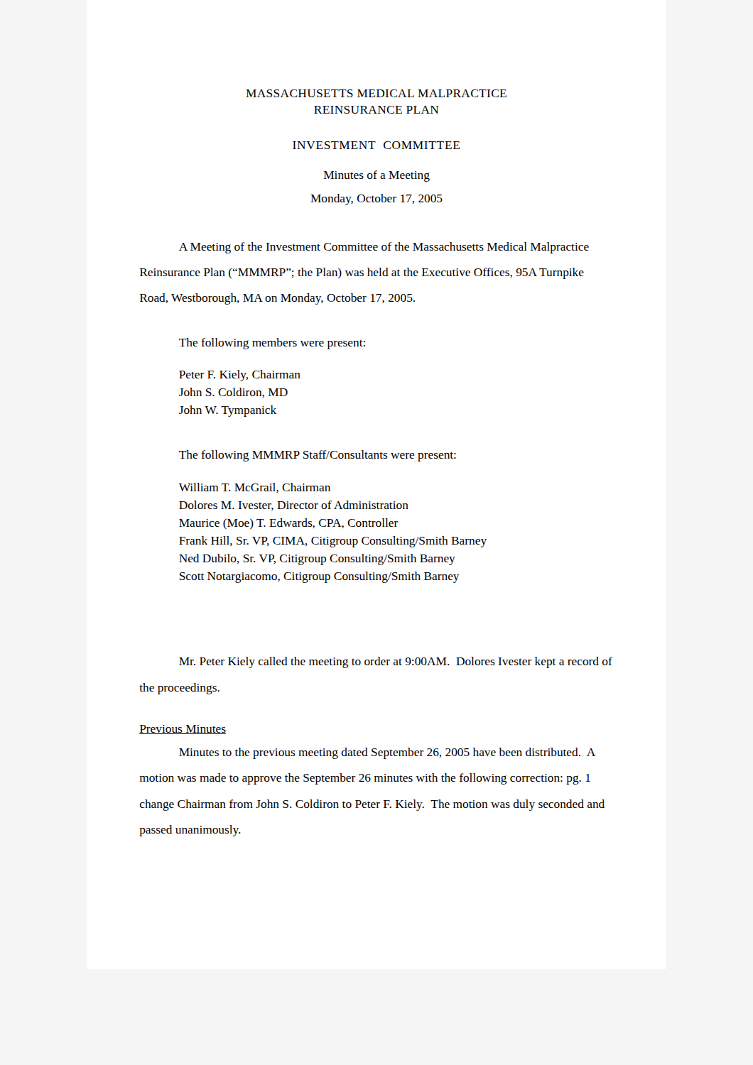MASSACHUSETTS MEDICAL MALPRACTICE
REINSURANCE PLAN
INVESTMENT COMMITTEE
Minutes of a Meeting
Monday, October 17, 2005
A Meeting of the Investment Committee of the Massachusetts Medical Malpractice Reinsurance Plan (“MMMRP”; the Plan) was held at the Executive Offices, 95A Turnpike Road, Westborough, MA on Monday, October 17, 2005.
The following members were present:
Peter F. Kiely, Chairman
John S. Coldiron, MD
John W. Tympanick
The following MMMRP Staff/Consultants were present:
William T. McGrail, Chairman
Dolores M. Ivester, Director of Administration
Maurice (Moe) T. Edwards, CPA, Controller
Frank Hill, Sr. VP, CIMA, Citigroup Consulting/Smith Barney
Ned Dubilo, Sr. VP, Citigroup Consulting/Smith Barney
Scott Notargiacomo, Citigroup Consulting/Smith Barney
Mr. Peter Kiely called the meeting to order at 9:00AM. Dolores Ivester kept a record of the proceedings.
Previous Minutes
Minutes to the previous meeting dated September 26, 2005 have been distributed. A motion was made to approve the September 26 minutes with the following correction: pg. 1 change Chairman from John S. Coldiron to Peter F. Kiely. The motion was duly seconded and passed unanimously.